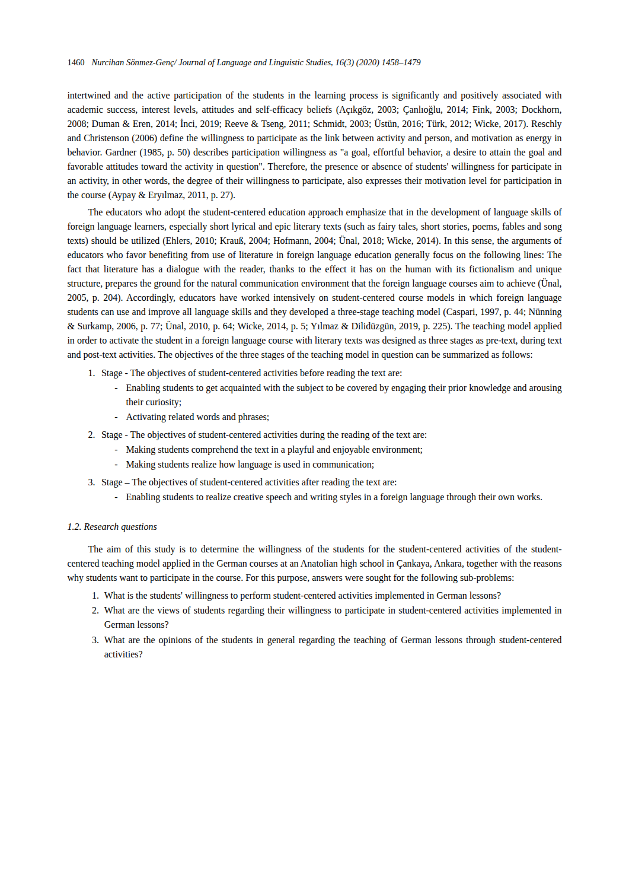1460 Nurcihan Sönmez-Genç/ Journal of Language and Linguistic Studies, 16(3) (2020) 1458–1479
intertwined and the active participation of the students in the learning process is significantly and positively associated with academic success, interest levels, attitudes and self-efficacy beliefs (Açıkgöz, 2003; Çanlıoğlu, 2014; Fink, 2003; Dockhorn, 2008; Duman & Eren, 2014; İnci, 2019; Reeve & Tseng, 2011; Schmidt, 2003; Üstün, 2016; Türk, 2012; Wicke, 2017). Reschly and Christenson (2006) define the willingness to participate as the link between activity and person, and motivation as energy in behavior. Gardner (1985, p. 50) describes participation willingness as "a goal, effortful behavior, a desire to attain the goal and favorable attitudes toward the activity in question". Therefore, the presence or absence of students' willingness for participate in an activity, in other words, the degree of their willingness to participate, also expresses their motivation level for participation in the course (Aypay & Eryılmaz, 2011, p. 27).
The educators who adopt the student-centered education approach emphasize that in the development of language skills of foreign language learners, especially short lyrical and epic literary texts (such as fairy tales, short stories, poems, fables and song texts) should be utilized (Ehlers, 2010; Krauß, 2004; Hofmann, 2004; Ünal, 2018; Wicke, 2014). In this sense, the arguments of educators who favor benefiting from use of literature in foreign language education generally focus on the following lines: The fact that literature has a dialogue with the reader, thanks to the effect it has on the human with its fictionalism and unique structure, prepares the ground for the natural communication environment that the foreign language courses aim to achieve (Ünal, 2005, p. 204). Accordingly, educators have worked intensively on student-centered course models in which foreign language students can use and improve all language skills and they developed a three-stage teaching model (Caspari, 1997, p. 44; Nünning & Surkamp, 2006, p. 77; Ünal, 2010, p. 64; Wicke, 2014, p. 5; Yılmaz & Dilidüzgün, 2019, p. 225). The teaching model applied in order to activate the student in a foreign language course with literary texts was designed as three stages as pre-text, during text and post-text activities. The objectives of the three stages of the teaching model in question can be summarized as follows:
Stage - The objectives of student-centered activities before reading the text are:
Enabling students to get acquainted with the subject to be covered by engaging their prior knowledge and arousing their curiosity;
Activating related words and phrases;
Stage - The objectives of student-centered activities during the reading of the text are:
Making students comprehend the text in a playful and enjoyable environment;
Making students realize how language is used in communication;
Stage – The objectives of student-centered activities after reading the text are:
Enabling students to realize creative speech and writing styles in a foreign language through their own works.
1.2. Research questions
The aim of this study is to determine the willingness of the students for the student-centered activities of the student-centered teaching model applied in the German courses at an Anatolian high school in Çankaya, Ankara, together with the reasons why students want to participate in the course. For this purpose, answers were sought for the following sub-problems:
What is the students' willingness to perform student-centered activities implemented in German lessons?
What are the views of students regarding their willingness to participate in student-centered activities implemented in German lessons?
What are the opinions of the students in general regarding the teaching of German lessons through student-centered activities?